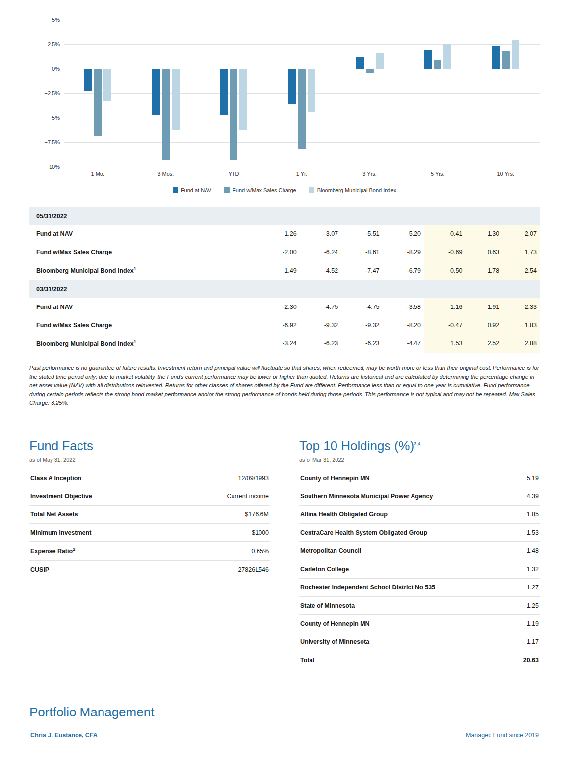5%
2.5%
0%
−2.5%
−5%
−7.5%
−10%
1 Mo. (-2.30, -6.92, -3.24)
1 Mo.
3 Mos.
YTD
1 Yr.
3 Yrs.
5 Yrs.
10 Yrs.
Fund at NAV
Fund w/Max Sales Charge
Bloomberg Municipal Bond Index
| 05/31/2022 |
| Fund at NAV | 1.26 | -3.07 | -5.51 | -5.20 | 0.41 | 1.30 | 2.07 |
| Fund w/Max Sales Charge | -2.00 | -6.24 | -8.61 | -8.29 | -0.69 | 0.63 | 1.73 |
| Bloomberg Municipal Bond Index 1 | 1.49 | -4.52 | -7.47 | -6.79 | 0.50 | 1.78 | 2.54 |
| 03/31/2022 |
| Fund at NAV | -2.30 | -4.75 | -4.75 | -3.58 | 1.16 | 1.91 | 2.33 |
| Fund w/Max Sales Charge | -6.92 | -9.32 | -9.32 | -8.20 | -0.47 | 0.92 | 1.83 |
| Bloomberg Municipal Bond Index 1 | -3.24 | -6.23 | -6.23 | -4.47 | 1.53 | 2.52 | 2.88 |
Past performance is no guarantee of future results. Investment return and principal value will fluctuate so that shares, when redeemed, may be worth more or less than their original cost. Performance is for the stated time period only; due to market volatility, the Fund's current performance may be lower or higher than quoted. Returns are historical and are calculated by determining the percentage change in net asset value (NAV) with all distributions reinvested. Returns for other classes of shares offered by the Fund are different. Performance less than or equal to one year is cumulative. Fund performance during certain periods reflects the strong bond market performance and/or the strong performance of bonds held during those periods. This performance is not typical and may not be repeated. Max Sales Charge: 3.25%.
Fund Facts
as of May 31, 2022
| Class A Inception | 12/09/1993 |
| Investment Objective | Current income |
| Total Net Assets | $176.6M |
| Minimum Investment | $1000 |
| Expense Ratio 2 | 0.65% |
| CUSIP | 27826L546 |
Top 10 Holdings (%)3,4
as of Mar 31, 2022
| County of Hennepin MN | 5.19 |
| Southern Minnesota Municipal Power Agency | 4.39 |
| Allina Health Obligated Group | 1.85 |
| CentraCare Health System Obligated Group | 1.53 |
| Metropolitan Council | 1.48 |
| Carleton College | 1.32 |
| Rochester Independent School District No 535 | 1.27 |
| State of Minnesota | 1.25 |
| County of Hennepin MN | 1.19 |
| University of Minnesota | 1.17 |
| Total | 20.63 |
Portfolio Management
Chris J. Eustance, CFA Managed Fund since 2019